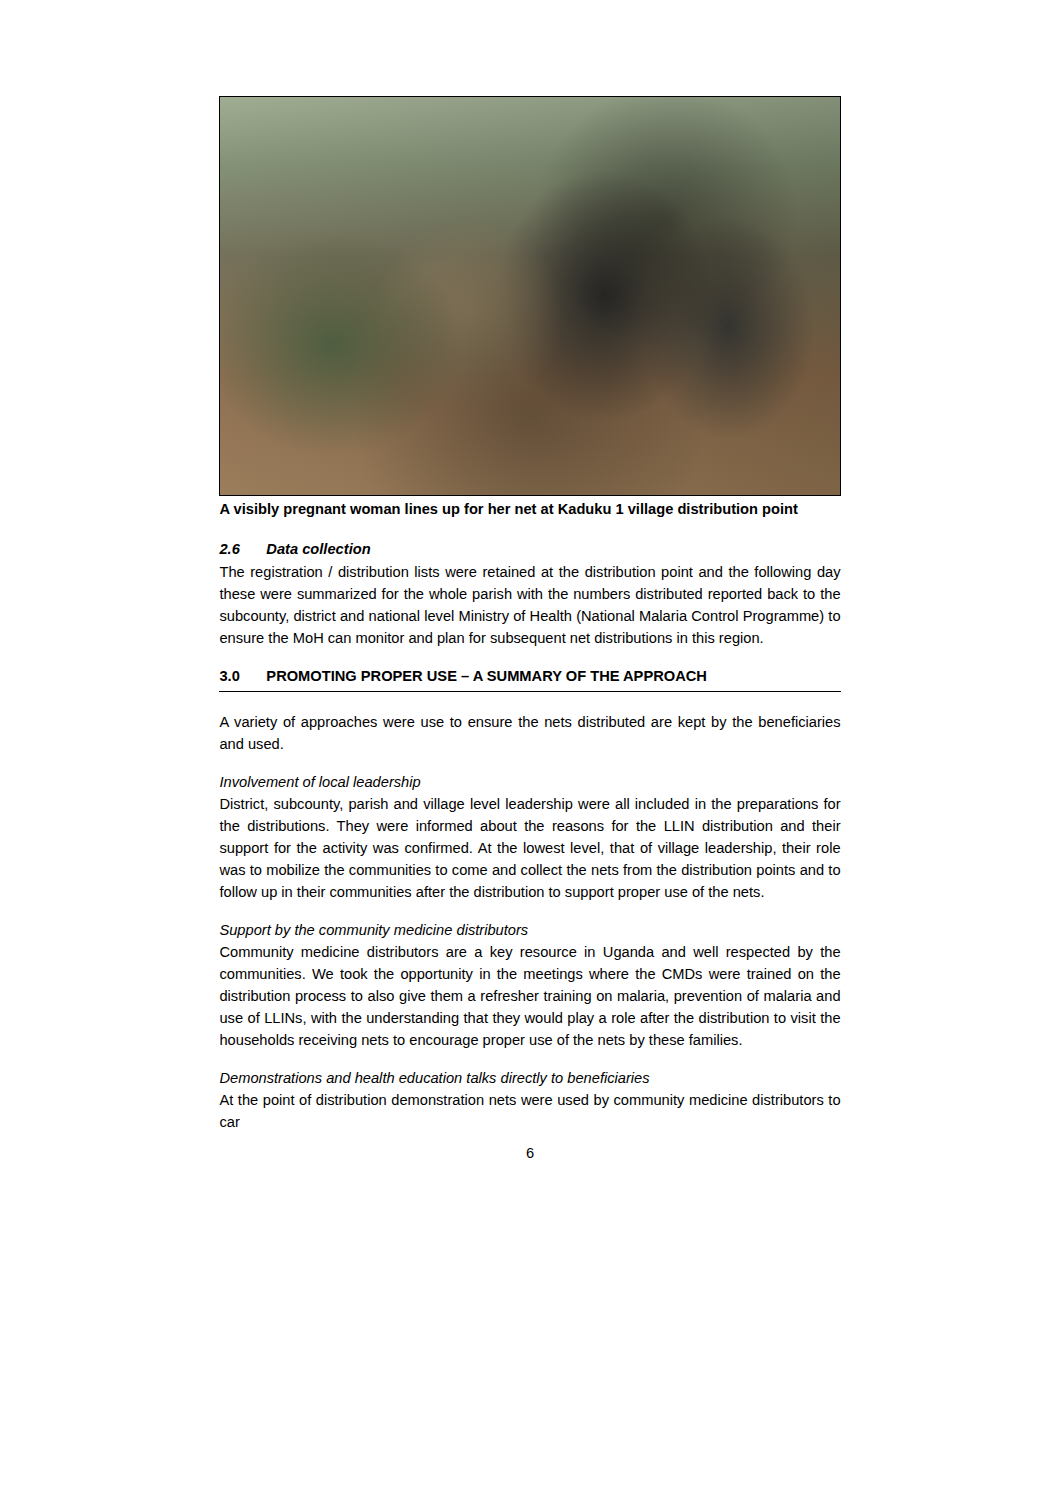A visibly pregnant woman lines up for her net at Kaduku 1 village distribution point
2.6 Data collection
The registration / distribution lists were retained at the distribution point and the following day these were summarized for the whole parish with the numbers distributed reported back to the subcounty, district and national level Ministry of Health (National Malaria Control Programme) to ensure the MoH can monitor and plan for subsequent net distributions in this region.
3.0 PROMOTING PROPER USE – A SUMMARY OF THE APPROACH
A variety of approaches were use to ensure the nets distributed are kept by the beneficiaries and used.
Involvement of local leadership
District, subcounty, parish and village level leadership were all included in the preparations for the distributions. They were informed about the reasons for the LLIN distribution and their support for the activity was confirmed. At the lowest level, that of village leadership, their role was to mobilize the communities to come and collect the nets from the distribution points and to follow up in their communities after the distribution to support proper use of the nets.
Support by the community medicine distributors
Community medicine distributors are a key resource in Uganda and well respected by the communities. We took the opportunity in the meetings where the CMDs were trained on the distribution process to also give them a refresher training on malaria, prevention of malaria and use of LLINs, with the understanding that they would play a role after the distribution to visit the households receiving nets to encourage proper use of the nets by these families.
Demonstrations and health education talks directly to beneficiaries
At the point of distribution demonstration nets were used by community medicine distributors to car
6